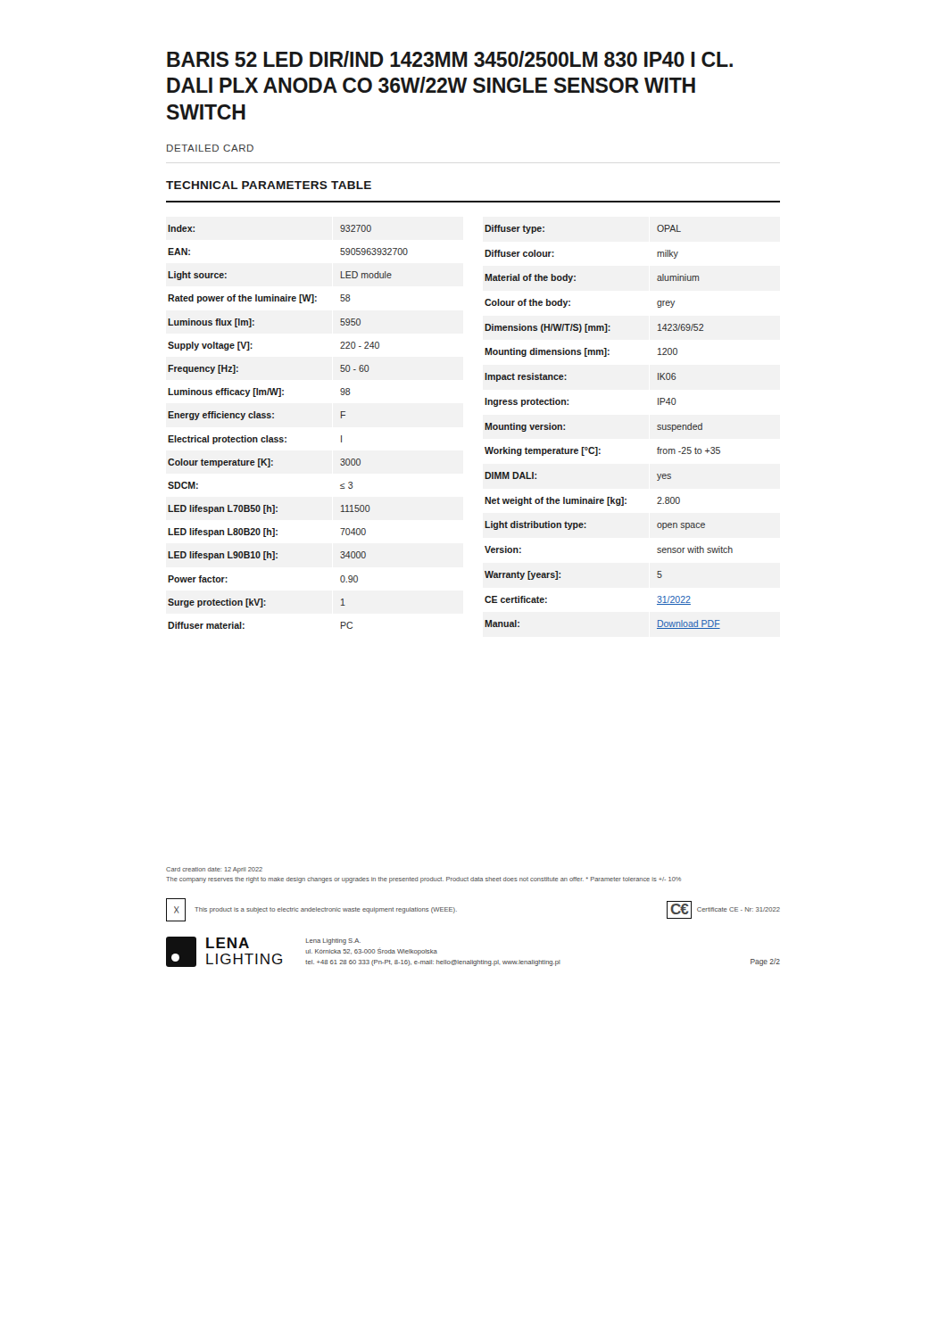BARIS 52 LED DIR/IND 1423MM 3450/2500LM 830 IP40 I CL. DALI PLX ANODA CO 36W/22W SINGLE SENSOR WITH SWITCH
DETAILED CARD
TECHNICAL PARAMETERS TABLE
| Index: | 932700 |
| EAN: | 5905963932700 |
| Light source: | LED module |
| Rated power of the luminaire [W]: | 58 |
| Luminous flux [lm]: | 5950 |
| Supply voltage [V]: | 220 - 240 |
| Frequency [Hz]: | 50 - 60 |
| Luminous efficacy [lm/W]: | 98 |
| Energy efficiency class: | F |
| Electrical protection class: | I |
| Colour temperature [K]: | 3000 |
| SDCM: | ≤ 3 |
| LED lifespan L70B50 [h]: | 111500 |
| LED lifespan L80B20 [h]: | 70400 |
| LED lifespan L90B10 [h]: | 34000 |
| Power factor: | 0.90 |
| Surge protection [kV]: | 1 |
| Diffuser material: | PC |
| Diffuser type: | OPAL |
| Diffuser colour: | milky |
| Material of the body: | aluminium |
| Colour of the body: | grey |
| Dimensions (H/W/T/S) [mm]: | 1423/69/52 |
| Mounting dimensions [mm]: | 1200 |
| Impact resistance: | IK06 |
| Ingress protection: | IP40 |
| Mounting version: | suspended |
| Working temperature [°C]: | from -25 to +35 |
| DIMM DALI: | yes |
| Net weight of the luminaire [kg]: | 2.800 |
| Light distribution type: | open space |
| Version: | sensor with switch |
| Warranty [years]: | 5 |
| CE certificate: | 31/2022 |
| Manual: | Download PDF |
Card creation date: 12 April 2022
The company reserves the right to make design changes or upgrades in the presented product. Product data sheet does not constitute an offer. * Parameter tolerance is +/- 10%
☓
This product is a subject to electric andelectronic waste equipment regulations (WEEE).
C€ Certificate CE - Nr: 31/2022
LENA LIGHTING
Lena Lighting S.A.
ul. Kórnicka 52, 63-000 Środa Wielkopolska
tel. +48 61 28 60 333 (Pn-Pt, 8-16), e-mail: hello@lenalighting.pl, www.lenalighting.pl
Page 2/2